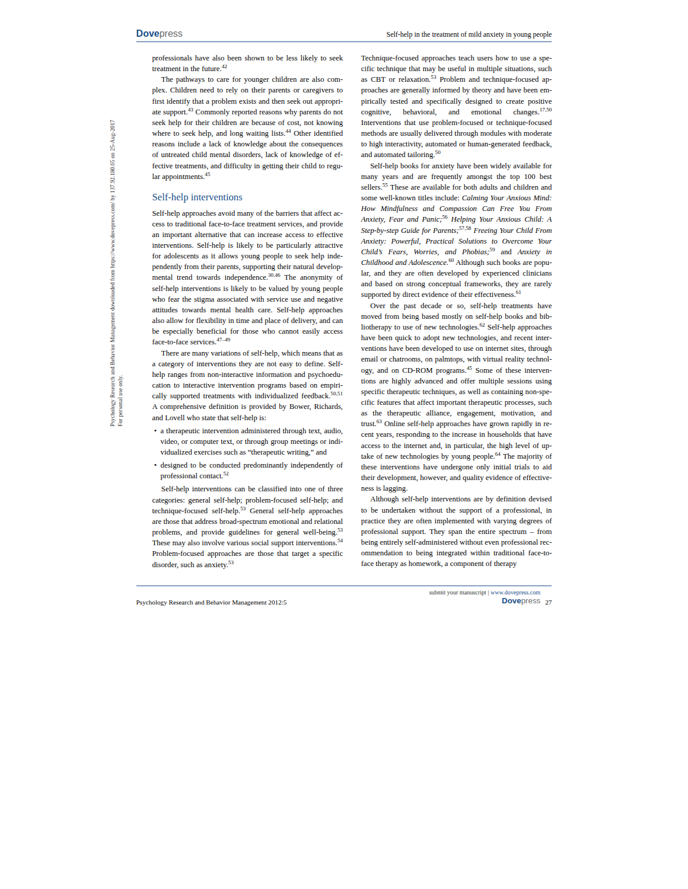Dove press
Self-help in the treatment of mild anxiety in young people
Psychology Research and Behavior Management downloaded from https://www.dovepress.com/ by 137.92.180.65 on 25-Aug-2017
For personal use only.
professionals have also been shown to be less likely to seek treatment in the future.42
The pathways to care for younger children are also complex. Children need to rely on their parents or caregivers to first identify that a problem exists and then seek out appropriate support.43 Commonly reported reasons why parents do not seek help for their children are because of cost, not knowing where to seek help, and long waiting lists.44 Other identified reasons include a lack of knowledge about the consequences of untreated child mental disorders, lack of knowledge of effective treatments, and difficulty in getting their child to regular appointments.45
Self-help interventions
Self-help approaches avoid many of the barriers that affect access to traditional face-to-face treatment services, and provide an important alternative that can increase access to effective interventions. Self-help is likely to be particularly attractive for adolescents as it allows young people to seek help independently from their parents, supporting their natural developmental trend towards independence.30,46 The anonymity of self-help interventions is likely to be valued by young people who fear the stigma associated with service use and negative attitudes towards mental health care. Self-help approaches also allow for flexibility in time and place of delivery, and can be especially beneficial for those who cannot easily access face-to-face services.47–49
There are many variations of self-help, which means that as a category of interventions they are not easy to define. Self-help ranges from non-interactive information and psychoeducation to interactive intervention programs based on empirically supported treatments with individualized feedback.50,51 A comprehensive definition is provided by Bower, Richards, and Lovell who state that self-help is:
a therapeutic intervention administered through text, audio, video, or computer text, or through group meetings or individualized exercises such as “therapeutic writing,” and
designed to be conducted predominantly independently of professional contact.52
Self-help interventions can be classified into one of three categories: general self-help; problem-focused self-help; and technique-focused self-help.53 General self-help approaches are those that address broad-spectrum emotional and relational problems, and provide guidelines for general well-being.53 These may also involve various social support interventions.54 Problem-focused approaches are those that target a specific disorder, such as anxiety.53
Technique-focused approaches teach users how to use a specific technique that may be useful in multiple situations, such as CBT or relaxation.53 Problem and technique-focused approaches are generally informed by theory and have been empirically tested and specifically designed to create positive cognitive, behavioral, and emotional changes.17,50 Interventions that use problem-focused or technique-focused methods are usually delivered through modules with moderate to high interactivity, automated or human-generated feedback, and automated tailoring.50
Self-help books for anxiety have been widely available for many years and are frequently amongst the top 100 best sellers.55 These are available for both adults and children and some well-known titles include: Calming Your Anxious Mind: How Mindfulness and Compassion Can Free You From Anxiety, Fear and Panic;56 Helping Your Anxious Child: A Step-by-step Guide for Parents;57,58 Freeing Your Child From Anxiety: Powerful, Practical Solutions to Overcome Your Child’s Fears, Worries, and Phobias;59 and Anxiety in Childhood and Adolescence.60 Although such books are popular, and they are often developed by experienced clinicians and based on strong conceptual frameworks, they are rarely supported by direct evidence of their effectiveness.61
Over the past decade or so, self-help treatments have moved from being based mostly on self-help books and bibliotherapy to use of new technologies.62 Self-help approaches have been quick to adopt new technologies, and recent interventions have been developed to use on internet sites, through email or chatrooms, on palmtops, with virtual reality technology, and on CD-ROM programs.45 Some of these interventions are highly advanced and offer multiple sessions using specific therapeutic techniques, as well as containing non-specific features that affect important therapeutic processes, such as the therapeutic alliance, engagement, motivation, and trust.63 Online self-help approaches have grown rapidly in recent years, responding to the increase in households that have access to the internet and, in particular, the high level of uptake of new technologies by young people.64 The majority of these interventions have undergone only initial trials to aid their development, however, and quality evidence of effectiveness is lagging.
Although self-help interventions are by definition devised to be undertaken without the support of a professional, in practice they are often implemented with varying degrees of professional support. They span the entire spectrum – from being entirely self-administered without even professional recommendation to being integrated within traditional face-to-face therapy as homework, a component of therapy
Psychology Research and Behavior Management 2012:5
submit your manuscript | www.dovepress.com
Dove press
27